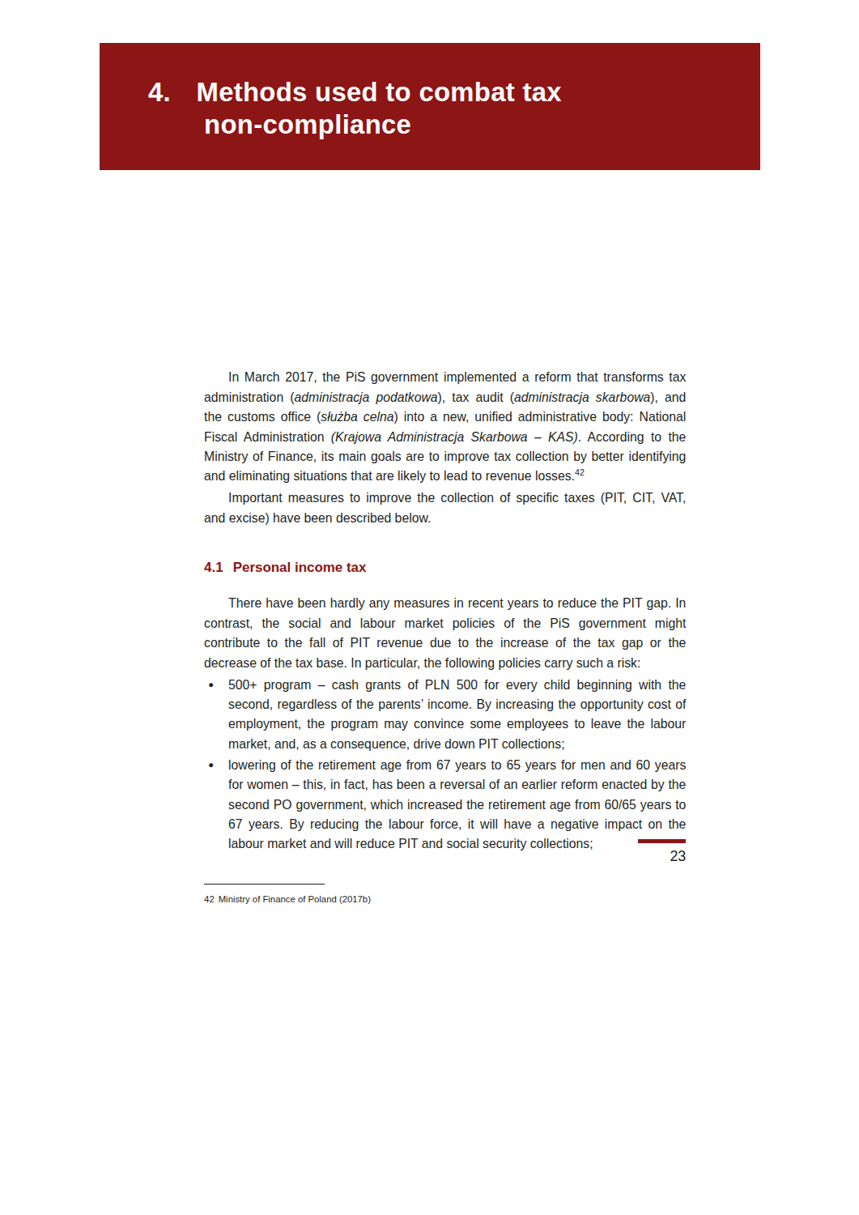4. Methods used to combat tax
non-compliance
In March 2017, the PiS government implemented a reform that transforms tax administration (administracja podatkowa), tax audit (administracja skarbowa), and the customs office (służba celna) into a new, unified administrative body: National Fiscal Administration (Krajowa Administracja Skarbowa – KAS). According to the Ministry of Finance, its main goals are to improve tax collection by better identifying and eliminating situations that are likely to lead to revenue losses.42
Important measures to improve the collection of specific taxes (PIT, CIT, VAT, and excise) have been described below.
4.1 Personal income tax
There have been hardly any measures in recent years to reduce the PIT gap. In contrast, the social and labour market policies of the PiS government might contribute to the fall of PIT revenue due to the increase of the tax gap or the decrease of the tax base. In particular, the following policies carry such a risk:
500+ program – cash grants of PLN 500 for every child beginning with the second, regardless of the parents’ income. By increasing the opportunity cost of employment, the program may convince some employees to leave the labour market, and, as a consequence, drive down PIT collections;
lowering of the retirement age from 67 years to 65 years for men and 60 years for women – this, in fact, has been a reversal of an earlier reform enacted by the second PO government, which increased the retirement age from 60/65 years to 67 years. By reducing the labour force, it will have a negative impact on the labour market and will reduce PIT and social security collections;
42 Ministry of Finance of Poland (2017b)
23